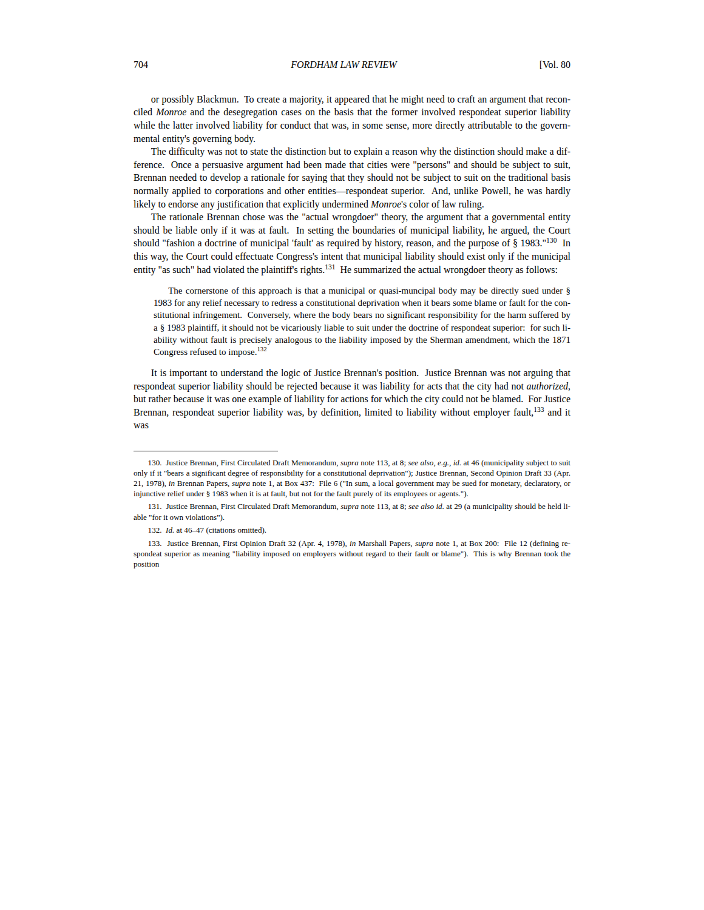704 FORDHAM LAW REVIEW [Vol. 80
or possibly Blackmun. To create a majority, it appeared that he might need to craft an argument that reconciled Monroe and the desegregation cases on the basis that the former involved respondeat superior liability while the latter involved liability for conduct that was, in some sense, more directly attributable to the governmental entity's governing body.
The difficulty was not to state the distinction but to explain a reason why the distinction should make a difference. Once a persuasive argument had been made that cities were "persons" and should be subject to suit, Brennan needed to develop a rationale for saying that they should not be subject to suit on the traditional basis normally applied to corporations and other entities—respondeat superior. And, unlike Powell, he was hardly likely to endorse any justification that explicitly undermined Monroe's color of law ruling.
The rationale Brennan chose was the "actual wrongdoer" theory, the argument that a governmental entity should be liable only if it was at fault. In setting the boundaries of municipal liability, he argued, the Court should "fashion a doctrine of municipal 'fault' as required by history, reason, and the purpose of § 1983."130 In this way, the Court could effectuate Congress's intent that municipal liability should exist only if the municipal entity "as such" had violated the plaintiff's rights.131 He summarized the actual wrongdoer theory as follows:
The cornerstone of this approach is that a municipal or quasi-muncipal body may be directly sued under § 1983 for any relief necessary to redress a constitutional deprivation when it bears some blame or fault for the constitutional infringement. Conversely, where the body bears no significant responsibility for the harm suffered by a § 1983 plaintiff, it should not be vicariously liable to suit under the doctrine of respondeat superior: for such liability without fault is precisely analogous to the liability imposed by the Sherman amendment, which the 1871 Congress refused to impose.132
It is important to understand the logic of Justice Brennan's position. Justice Brennan was not arguing that respondeat superior liability should be rejected because it was liability for acts that the city had not authorized, but rather because it was one example of liability for actions for which the city could not be blamed. For Justice Brennan, respondeat superior liability was, by definition, limited to liability without employer fault,133 and it was
130. Justice Brennan, First Circulated Draft Memorandum, supra note 113, at 8; see also, e.g., id. at 46 (municipality subject to suit only if it "bears a significant degree of responsibility for a constitutional deprivation"); Justice Brennan, Second Opinion Draft 33 (Apr. 21, 1978), in Brennan Papers, supra note 1, at Box 437: File 6 ("In sum, a local government may be sued for monetary, declaratory, or injunctive relief under § 1983 when it is at fault, but not for the fault purely of its employees or agents.").
131. Justice Brennan, First Circulated Draft Memorandum, supra note 113, at 8; see also id. at 29 (a municipality should be held liable "for it own violations").
132. Id. at 46–47 (citations omitted).
133. Justice Brennan, First Opinion Draft 32 (Apr. 4, 1978), in Marshall Papers, supra note 1, at Box 200: File 12 (defining respondeat superior as meaning "liability imposed on employers without regard to their fault or blame"). This is why Brennan took the position